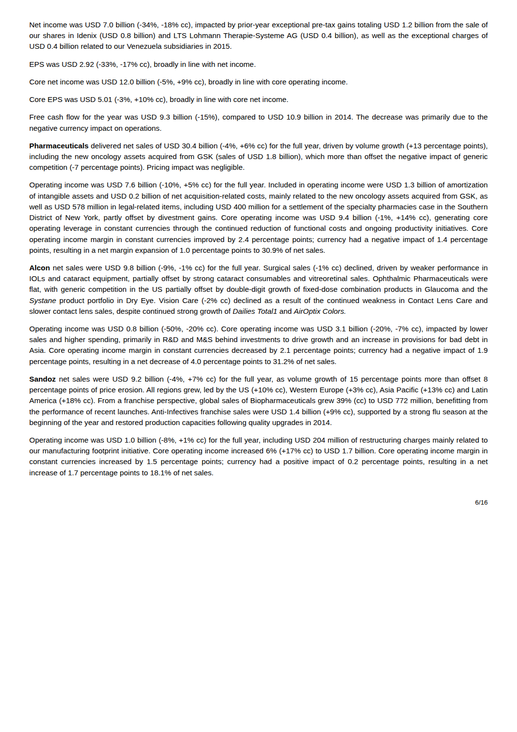Net income was USD 7.0 billion (-34%, -18% cc), impacted by prior-year exceptional pre-tax gains totaling USD 1.2 billion from the sale of our shares in Idenix (USD 0.8 billion) and LTS Lohmann Therapie-Systeme AG (USD 0.4 billion), as well as the exceptional charges of USD 0.4 billion related to our Venezuela subsidiaries in 2015.
EPS was USD 2.92 (-33%, -17% cc), broadly in line with net income.
Core net income was USD 12.0 billion (-5%, +9% cc), broadly in line with core operating income.
Core EPS was USD 5.01 (-3%, +10% cc), broadly in line with core net income.
Free cash flow for the year was USD 9.3 billion (-15%), compared to USD 10.9 billion in 2014. The decrease was primarily due to the negative currency impact on operations.
Pharmaceuticals delivered net sales of USD 30.4 billion (-4%, +6% cc) for the full year, driven by volume growth (+13 percentage points), including the new oncology assets acquired from GSK (sales of USD 1.8 billion), which more than offset the negative impact of generic competition (-7 percentage points). Pricing impact was negligible.
Operating income was USD 7.6 billion (-10%, +5% cc) for the full year. Included in operating income were USD 1.3 billion of amortization of intangible assets and USD 0.2 billion of net acquisition-related costs, mainly related to the new oncology assets acquired from GSK, as well as USD 578 million in legal-related items, including USD 400 million for a settlement of the specialty pharmacies case in the Southern District of New York, partly offset by divestment gains. Core operating income was USD 9.4 billion (-1%, +14% cc), generating core operating leverage in constant currencies through the continued reduction of functional costs and ongoing productivity initiatives. Core operating income margin in constant currencies improved by 2.4 percentage points; currency had a negative impact of 1.4 percentage points, resulting in a net margin expansion of 1.0 percentage points to 30.9% of net sales.
Alcon net sales were USD 9.8 billion (-9%, -1% cc) for the full year. Surgical sales (-1% cc) declined, driven by weaker performance in IOLs and cataract equipment, partially offset by strong cataract consumables and vitreoretinal sales. Ophthalmic Pharmaceuticals were flat, with generic competition in the US partially offset by double-digit growth of fixed-dose combination products in Glaucoma and the Systane product portfolio in Dry Eye. Vision Care (-2% cc) declined as a result of the continued weakness in Contact Lens Care and slower contact lens sales, despite continued strong growth of Dailies Total1 and AirOptix Colors.
Operating income was USD 0.8 billion (-50%, -20% cc). Core operating income was USD 3.1 billion (-20%, -7% cc), impacted by lower sales and higher spending, primarily in R&D and M&S behind investments to drive growth and an increase in provisions for bad debt in Asia. Core operating income margin in constant currencies decreased by 2.1 percentage points; currency had a negative impact of 1.9 percentage points, resulting in a net decrease of 4.0 percentage points to 31.2% of net sales.
Sandoz net sales were USD 9.2 billion (-4%, +7% cc) for the full year, as volume growth of 15 percentage points more than offset 8 percentage points of price erosion. All regions grew, led by the US (+10% cc), Western Europe (+3% cc), Asia Pacific (+13% cc) and Latin America (+18% cc). From a franchise perspective, global sales of Biopharmaceuticals grew 39% (cc) to USD 772 million, benefitting from the performance of recent launches. Anti-Infectives franchise sales were USD 1.4 billion (+9% cc), supported by a strong flu season at the beginning of the year and restored production capacities following quality upgrades in 2014.
Operating income was USD 1.0 billion (-8%, +1% cc) for the full year, including USD 204 million of restructuring charges mainly related to our manufacturing footprint initiative. Core operating income increased 6% (+17% cc) to USD 1.7 billion. Core operating income margin in constant currencies increased by 1.5 percentage points; currency had a positive impact of 0.2 percentage points, resulting in a net increase of 1.7 percentage points to 18.1% of net sales.
6/16